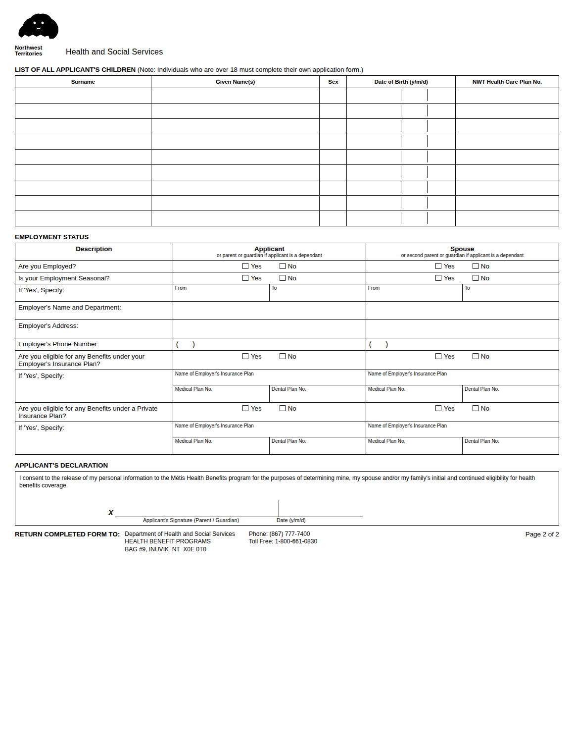Northwest
Territories
Health and Social Services
LIST OF ALL APPLICANT'S CHILDREN (Note: Individuals who are over 18 must complete their own application form.)
| Surname | Given Name(s) | Sex | Date of Birth (y/m/d) | NWT Health Care Plan No. |
| --- | --- | --- | --- | --- |
EMPLOYMENT STATUS
| Description | Applicant or parent or guardian if applicant is a dependant | Spouse or second parent or guardian if applicant is a dependant |
| --- | --- | --- |
| Are you Employed? | Yes No | Yes No |
| Is your Employment Seasonal? | Yes No | Yes No |
| If 'Yes', Specify: | From To | From To |
| Employer's Name and Department: | | |
| Employer's Address: | | |
| Employer's Phone Number: | ( ) | ( ) |
| Are you eligible for any Benefits under your Employer's Insurance Plan? | Yes No | Yes No |
| If 'Yes', Specify: | Name of Employer's Insurance Plan Medical Plan No. Dental Plan No. | Name of Employer's Insurance Plan Medical Plan No. Dental Plan No. |
| Are you eligible for any Benefits under a Private Insurance Plan? | Yes No | Yes No |
| If 'Yes', Specify: | Name of Employer's Insurance Plan Medical Plan No. Dental Plan No. | Name of Employer's Insurance Plan Medical Plan No. Dental Plan No. |
APPLICANT'S DECLARATION
I consent to the release of my personal information to the Métis Health Benefits program for the purposes of determining mine, my spouse and/or my family's initial and continued eligibility for health benefits coverage.
X
Applicant's Signature (Parent / Guardian)
Date (y/m/d)
RETURN COMPLETED FORM TO:
Department of Health and Social Services
HEALTH BENEFIT PROGRAMS
BAG #9, INUVIK NT X0E 0T0
Phone: (867) 777-7400
Toll Free: 1-800-661-0830
Page 2 of 2